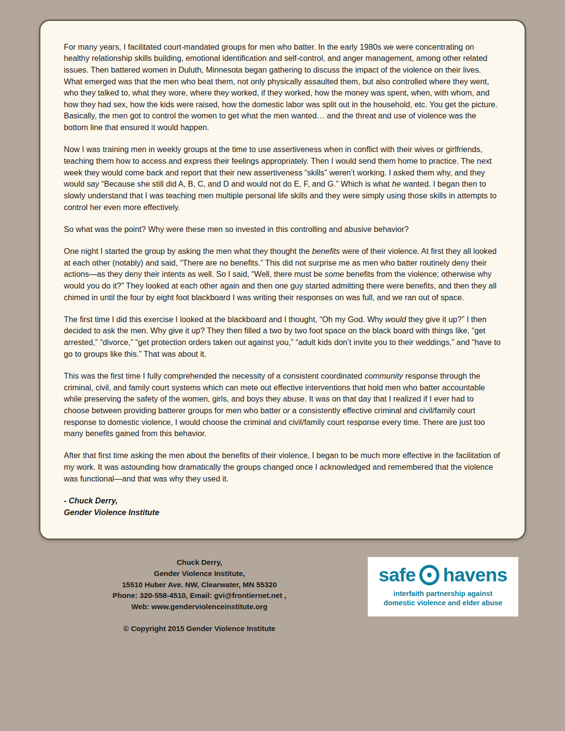For many years, I facilitated court-mandated groups for men who batter. In the early 1980s we were concentrating on healthy relationship skills building, emotional identification and self-control, and anger management, among other related issues. Then battered women in Duluth, Minnesota began gathering to discuss the impact of the violence on their lives. What emerged was that the men who beat them, not only physically assaulted them, but also controlled where they went, who they talked to, what they wore, where they worked, if they worked, how the money was spent, when, with whom, and how they had sex, how the kids were raised, how the domestic labor was split out in the household, etc. You get the picture. Basically, the men got to control the women to get what the men wanted… and the threat and use of violence was the bottom line that ensured it would happen.
Now I was training men in weekly groups at the time to use assertiveness when in conflict with their wives or girlfriends, teaching them how to access and express their feelings appropriately. Then I would send them home to practice. The next week they would come back and report that their new assertiveness “skills” weren’t working. I asked them why, and they would say “Because she still did A, B, C, and D and would not do E, F, and G.” Which is what he wanted. I began then to slowly understand that I was teaching men multiple personal life skills and they were simply using those skills in attempts to control her even more effectively.
So what was the point? Why were these men so invested in this controlling and abusive behavior?
One night I started the group by asking the men what they thought the benefits were of their violence. At first they all looked at each other (notably) and said, “There are no benefits.” This did not surprise me as men who batter routinely deny their actions—as they deny their intents as well. So I said, “Well, there must be some benefits from the violence; otherwise why would you do it?” They looked at each other again and then one guy started admitting there were benefits, and then they all chimed in until the four by eight foot blackboard I was writing their responses on was full, and we ran out of space.
The first time I did this exercise I looked at the blackboard and I thought, “Oh my God. Why would they give it up?” I then decided to ask the men. Why give it up? They then filled a two by two foot space on the black board with things like, “get arrested,” “divorce,” “get protection orders taken out against you,” “adult kids don’t invite you to their weddings,” and “have to go to groups like this.” That was about it.
This was the first time I fully comprehended the necessity of a consistent coordinated community response through the criminal, civil, and family court systems which can mete out effective interventions that hold men who batter accountable while preserving the safety of the women, girls, and boys they abuse. It was on that day that I realized if I ever had to choose between providing batterer groups for men who batter or a consistently effective criminal and civil/family court response to domestic violence, I would choose the criminal and civil/family court response every time. There are just too many benefits gained from this behavior.
After that first time asking the men about the benefits of their violence, I began to be much more effective in the facilitation of my work. It was astounding how dramatically the groups changed once I acknowledged and remembered that the violence was functional—and that was why they used it.
- Chuck Derry, Gender Violence Institute
Chuck Derry,
Gender Violence Institute,
15510 Huber Ave. NW, Clearwater, MN 55320
Phone: 320-558-4510, Email: gvi@frontiernet.net ,
Web: www.genderviolenceinstitute.org
© Copyright 2015 Gender Violence Institute
safe havens
interfaith partnership against
domestic violence and elder abuse